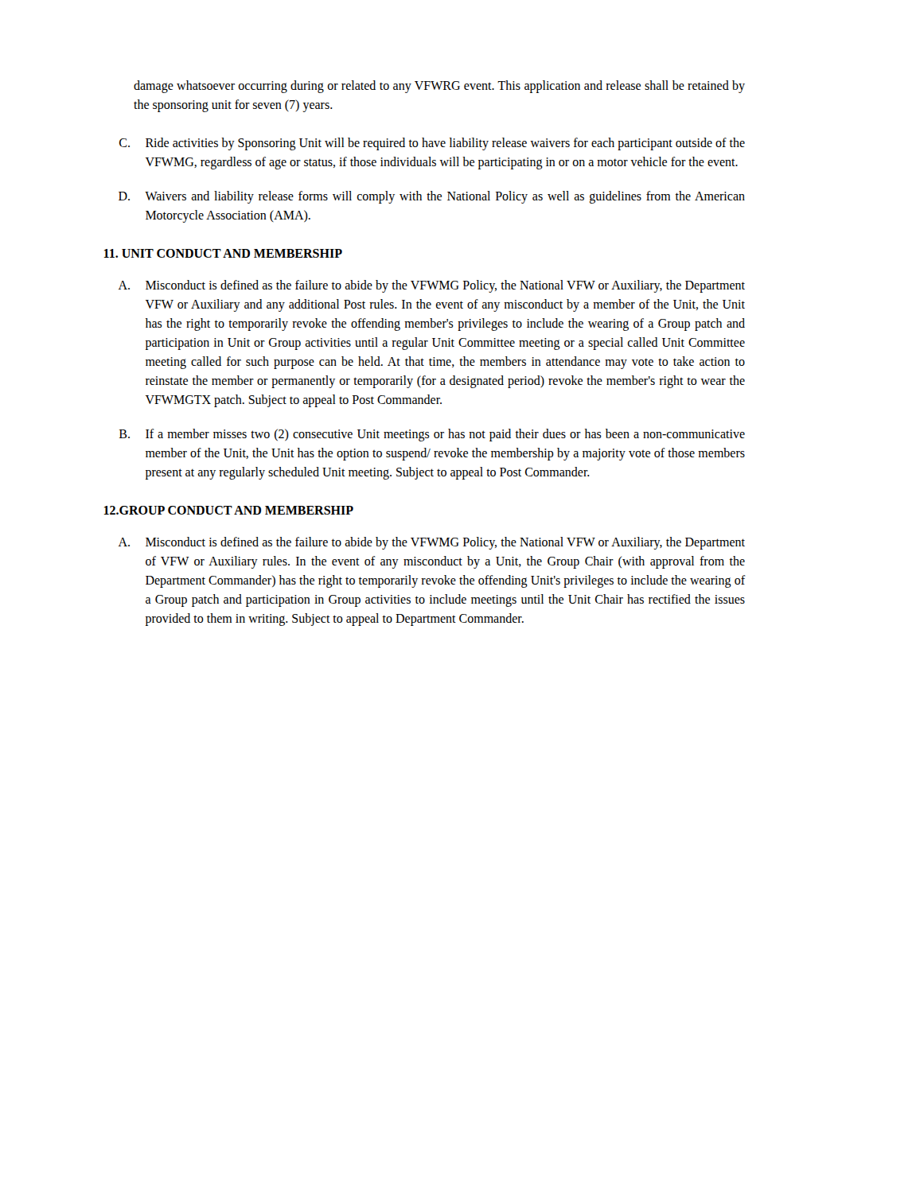damage whatsoever occurring during or related to any VFWRG event. This application and release shall be retained by the sponsoring unit for seven (7) years.
Ride activities by Sponsoring Unit will be required to have liability release waivers for each participant outside of the VFWMG, regardless of age or status, if those individuals will be participating in or on a motor vehicle for the event.
Waivers and liability release forms will comply with the National Policy as well as guidelines from the American Motorcycle Association (AMA).
11. UNIT CONDUCT AND MEMBERSHIP
Misconduct is defined as the failure to abide by the VFWMG Policy, the National VFW or Auxiliary, the Department VFW or Auxiliary and any additional Post rules. In the event of any misconduct by a member of the Unit, the Unit has the right to temporarily revoke the offending member's privileges to include the wearing of a Group patch and participation in Unit or Group activities until a regular Unit Committee meeting or a special called Unit Committee meeting called for such purpose can be held. At that time, the members in attendance may vote to take action to reinstate the member or permanently or temporarily (for a designated period) revoke the member's right to wear the VFWMGTX patch. Subject to appeal to Post Commander.
If a member misses two (2) consecutive Unit meetings or has not paid their dues or has been a non-communicative member of the Unit, the Unit has the option to suspend/ revoke the membership by a majority vote of those members present at any regularly scheduled Unit meeting. Subject to appeal to Post Commander.
12.GROUP CONDUCT AND MEMBERSHIP
Misconduct is defined as the failure to abide by the VFWMG Policy, the National VFW or Auxiliary, the Department of VFW or Auxiliary rules. In the event of any misconduct by a Unit, the Group Chair (with approval from the Department Commander) has the right to temporarily revoke the offending Unit's privileges to include the wearing of a Group patch and participation in Group activities to include meetings until the Unit Chair has rectified the issues provided to them in writing. Subject to appeal to Department Commander.